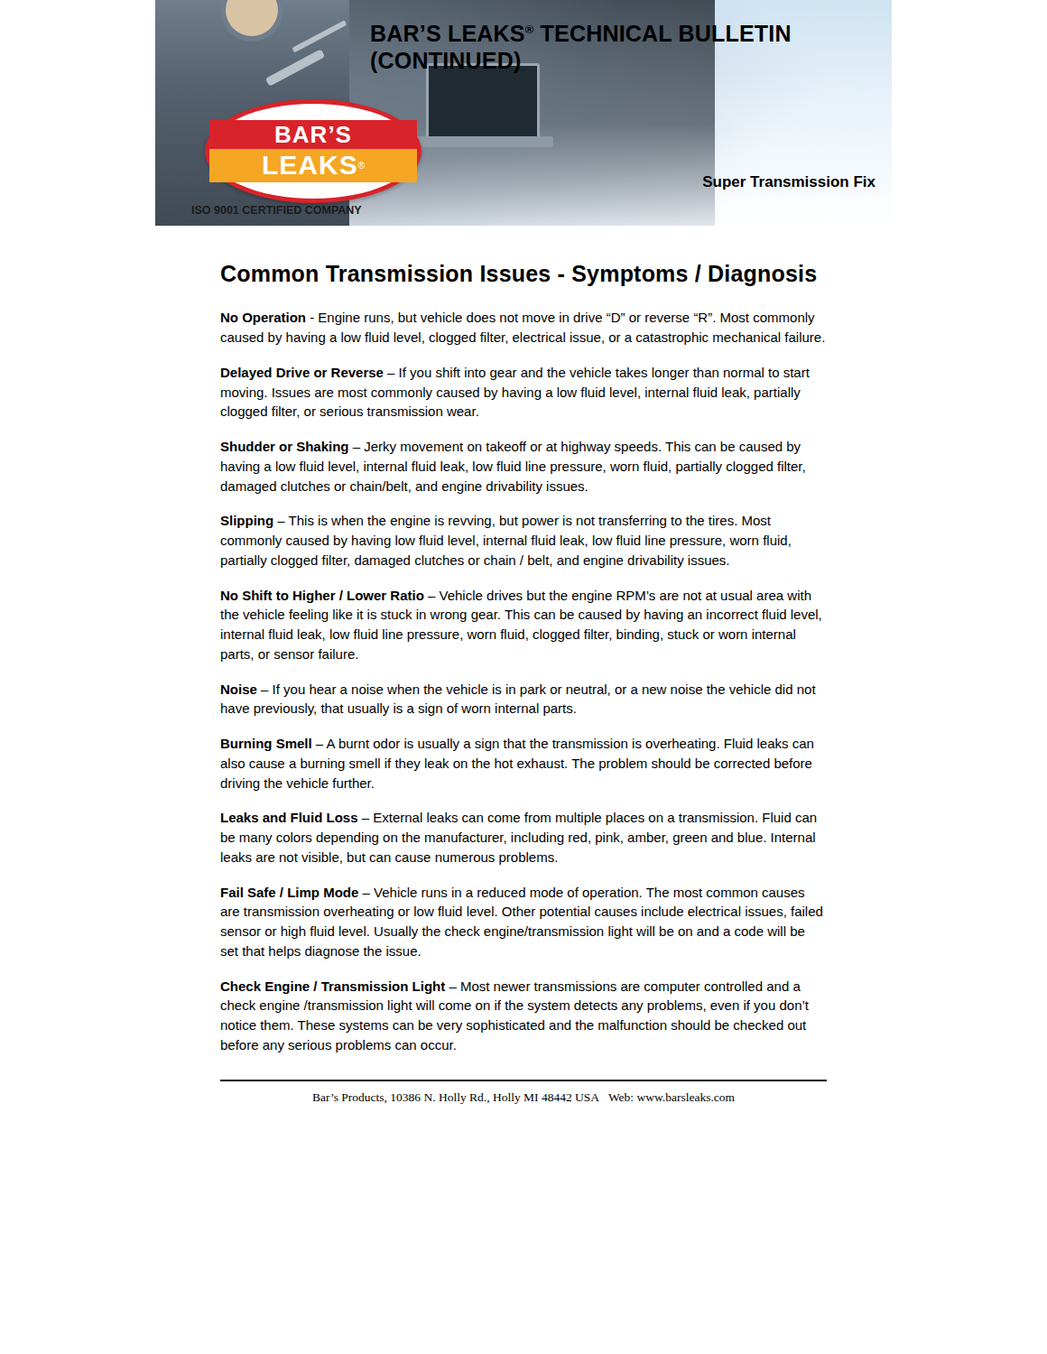BAR’S LEAKS®
ISO 9001 CERTIFIED COMPANY
BAR’S LEAKS® TECHNICAL BULLETIN (CONTINUED)
Super Transmission Fix
Common Transmission Issues - Symptoms / Diagnosis
No Operation - Engine runs, but vehicle does not move in drive “D” or reverse “R”. Most commonly caused by having a low fluid level, clogged filter, electrical issue, or a catastrophic mechanical failure.
Delayed Drive or Reverse – If you shift into gear and the vehicle takes longer than normal to start moving. Issues are most commonly caused by having a low fluid level, internal fluid leak, partially clogged filter, or serious transmission wear.
Shudder or Shaking – Jerky movement on takeoff or at highway speeds. This can be caused by having a low fluid level, internal fluid leak, low fluid line pressure, worn fluid, partially clogged filter, damaged clutches or chain/belt, and engine drivability issues.
Slipping – This is when the engine is revving, but power is not transferring to the tires. Most commonly caused by having low fluid level, internal fluid leak, low fluid line pressure, worn fluid, partially clogged filter, damaged clutches or chain / belt, and engine drivability issues.
No Shift to Higher / Lower Ratio – Vehicle drives but the engine RPM’s are not at usual area with the vehicle feeling like it is stuck in wrong gear. This can be caused by having an incorrect fluid level, internal fluid leak, low fluid line pressure, worn fluid, clogged filter, binding, stuck or worn internal parts, or sensor failure.
Noise – If you hear a noise when the vehicle is in park or neutral, or a new noise the vehicle did not have previously, that usually is a sign of worn internal parts.
Burning Smell – A burnt odor is usually a sign that the transmission is overheating. Fluid leaks can also cause a burning smell if they leak on the hot exhaust. The problem should be corrected before driving the vehicle further.
Leaks and Fluid Loss – External leaks can come from multiple places on a transmission. Fluid can be many colors depending on the manufacturer, including red, pink, amber, green and blue. Internal leaks are not visible, but can cause numerous problems.
Fail Safe / Limp Mode – Vehicle runs in a reduced mode of operation. The most common causes are transmission overheating or low fluid level. Other potential causes include electrical issues, failed sensor or high fluid level. Usually the check engine/transmission light will be on and a code will be set that helps diagnose the issue.
Check Engine / Transmission Light – Most newer transmissions are computer controlled and a check engine /transmission light will come on if the system detects any problems, even if you don’t notice them. These systems can be very sophisticated and the malfunction should be checked out before any serious problems can occur.
Bar’s Products, 10386 N. Holly Rd., Holly MI 48442 USA Web: www.barsleaks.com